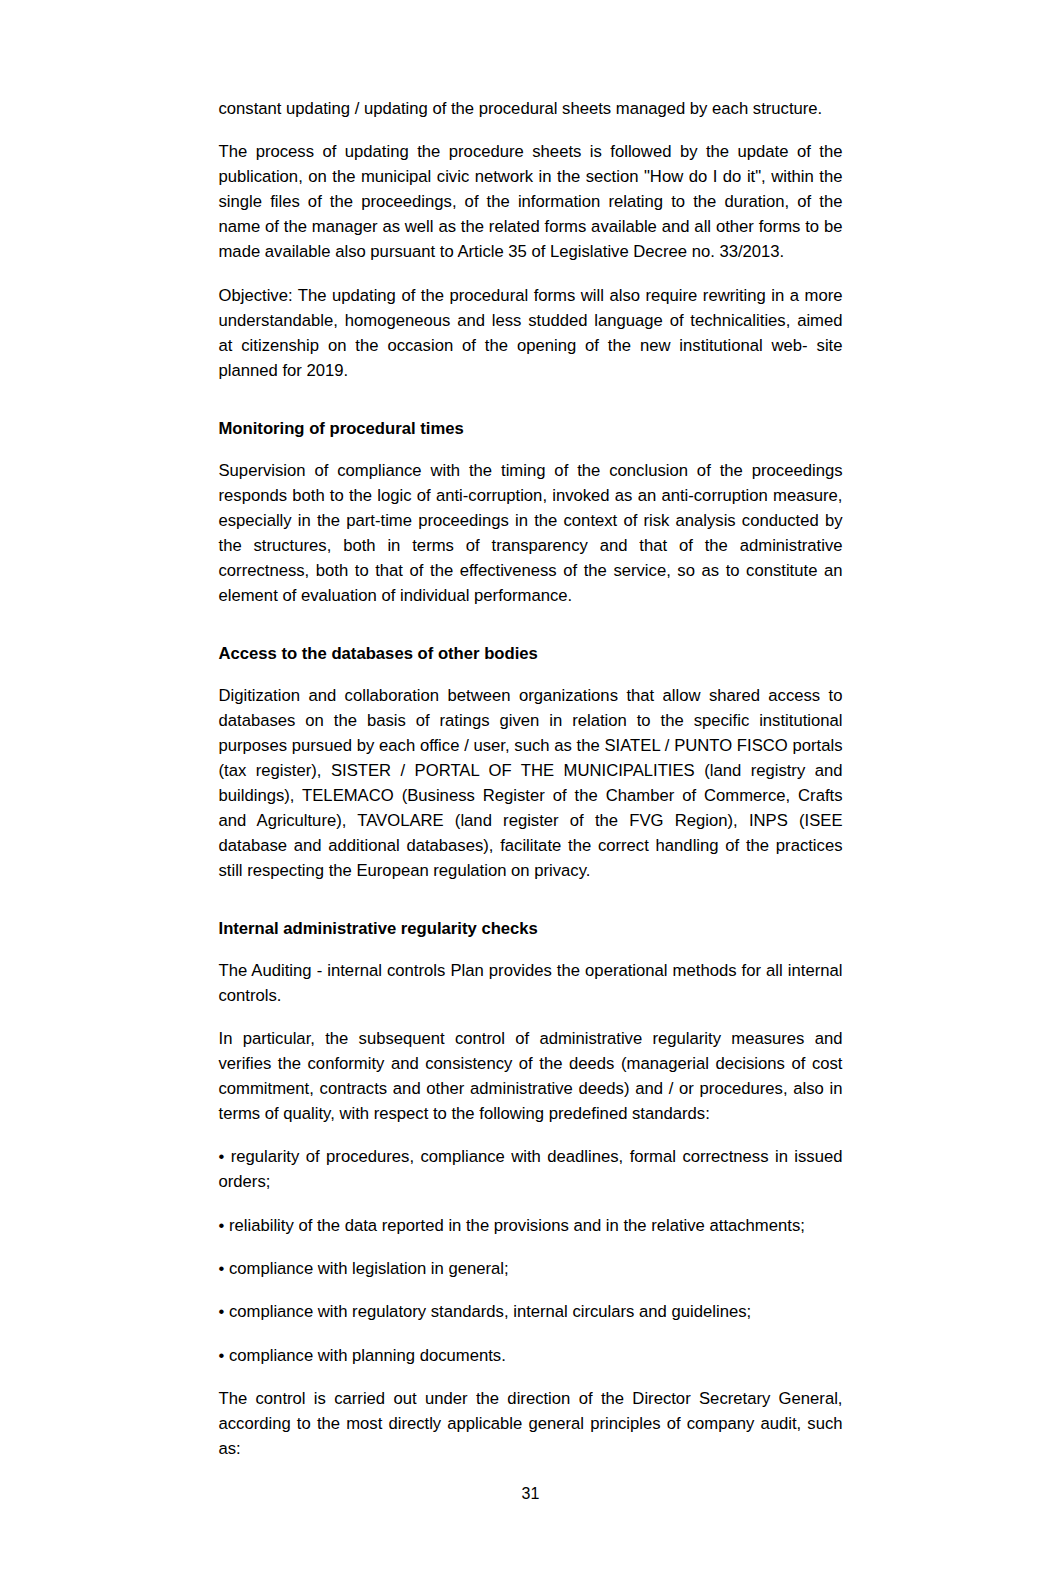constant updating / updating of the procedural sheets managed by each structure.
The process of updating the procedure sheets is followed by the update of the publication, on the municipal civic network in the section "How do I do it", within the single files of the proceedings, of the information relating to the duration, of the name of the manager as well as the related forms available and all other forms to be made available also pursuant to Article 35 of Legislative Decree no. 33/2013.
Objective: The updating of the procedural forms will also require rewriting in a more understandable, homogeneous and less studded language of technicalities, aimed at citizenship on the occasion of the opening of the new institutional web- site planned for 2019.
Monitoring of procedural times
Supervision of compliance with the timing of the conclusion of the proceedings responds both to the logic of anti-corruption, invoked as an anti-corruption measure, especially in the part-time proceedings in the context of risk analysis conducted by the structures, both in terms of transparency and that of the administrative correctness, both to that of the effectiveness of the service, so as to constitute an element of evaluation of individual performance.
Access to the databases of other bodies
Digitization and collaboration between organizations that allow shared access to databases on the basis of ratings given in relation to the specific institutional purposes pursued by each office / user, such as the SIATEL / PUNTO FISCO portals (tax register), SISTER / PORTAL OF THE MUNICIPALITIES (land registry and buildings), TELEMACO (Business Register of the Chamber of Commerce, Crafts and Agriculture), TAVOLARE (land register of the FVG Region), INPS (ISEE database and additional databases), facilitate the correct handling of the practices still respecting the European regulation on privacy.
Internal administrative regularity checks
The Auditing - internal controls Plan provides the operational methods for all internal controls.
In particular, the subsequent control of administrative regularity measures and verifies the conformity and consistency of the deeds (managerial decisions of cost commitment, contracts and other administrative deeds) and / or procedures, also in terms of quality, with respect to the following predefined standards:
• regularity of procedures, compliance with deadlines, formal correctness in issued orders;
• reliability of the data reported in the provisions and in the relative attachments;
• compliance with legislation in general;
• compliance with regulatory standards, internal circulars and guidelines;
• compliance with planning documents.
The control is carried out under the direction of the Director Secretary General, according to the most directly applicable general principles of company audit, such as:
31